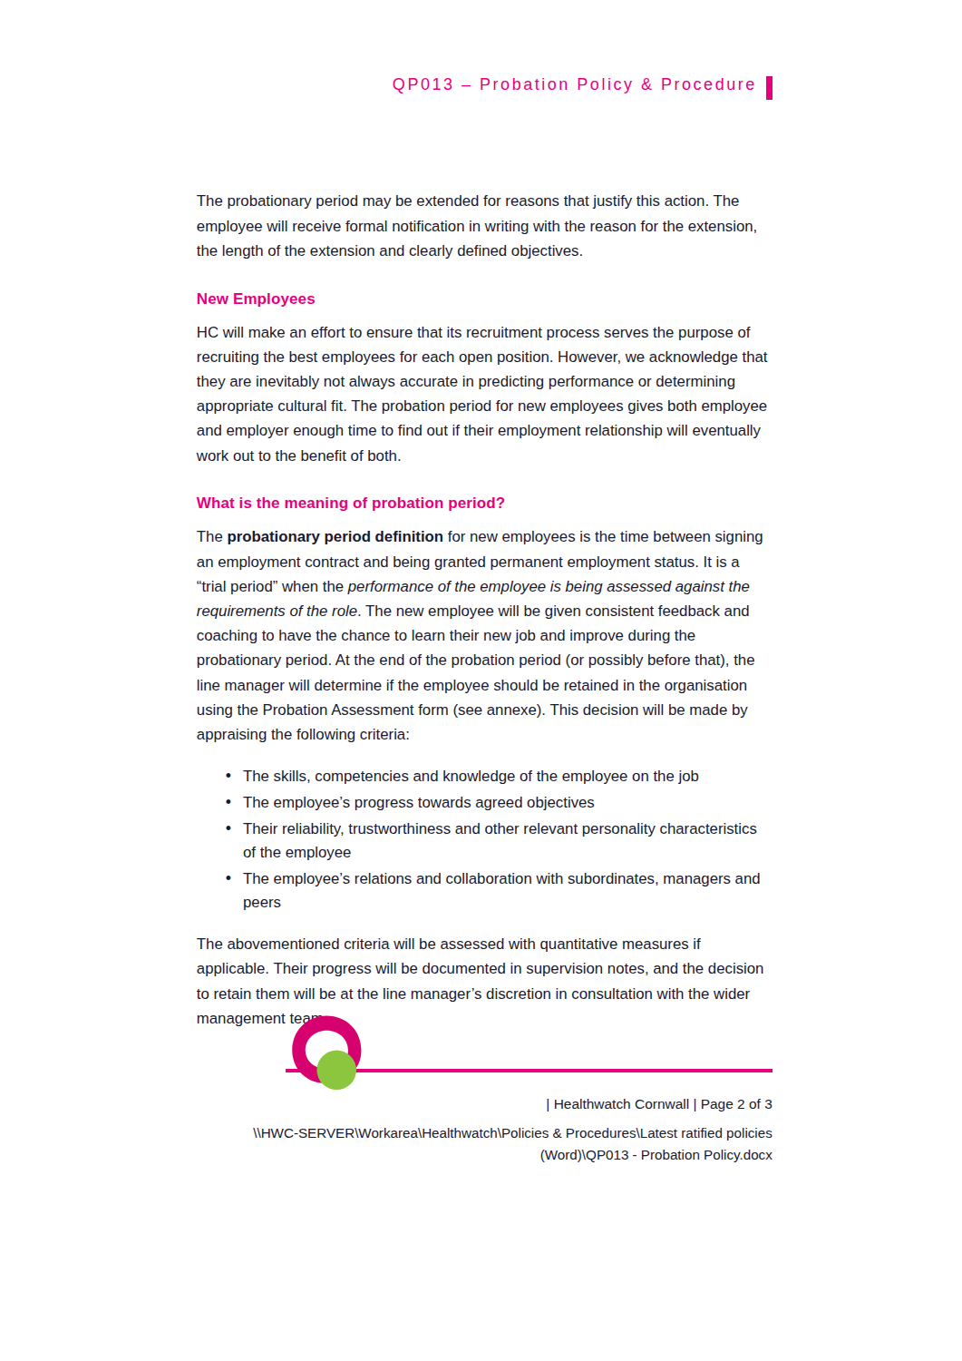QP013 – Probation Policy & Procedure
The probationary period may be extended for reasons that justify this action. The employee will receive formal notification in writing with the reason for the extension, the length of the extension and clearly defined objectives.
New Employees
HC will make an effort to ensure that its recruitment process serves the purpose of recruiting the best employees for each open position. However, we acknowledge that they are inevitably not always accurate in predicting performance or determining appropriate cultural fit. The probation period for new employees gives both employee and employer enough time to find out if their employment relationship will eventually work out to the benefit of both.
What is the meaning of probation period?
The probationary period definition for new employees is the time between signing an employment contract and being granted permanent employment status. It is a “trial period” when the performance of the employee is being assessed against the requirements of the role. The new employee will be given consistent feedback and coaching to have the chance to learn their new job and improve during the probationary period. At the end of the probation period (or possibly before that), the line manager will determine if the employee should be retained in the organisation using the Probation Assessment form (see annexe). This decision will be made by appraising the following criteria:
The skills, competencies and knowledge of the employee on the job
The employee’s progress towards agreed objectives
Their reliability, trustworthiness and other relevant personality characteristics of the employee
The employee’s relations and collaboration with subordinates, managers and peers
The abovementioned criteria will be assessed with quantitative measures if applicable. Their progress will be documented in supervision notes, and the decision to retain them will be at the line manager’s discretion in consultation with the wider management team.
| Healthwatch Cornwall | Page 2 of 3
\\HWC-SERVER\Workarea\Healthwatch\Policies & Procedures\Latest ratified policies (Word)\QP013 - Probation Policy.docx